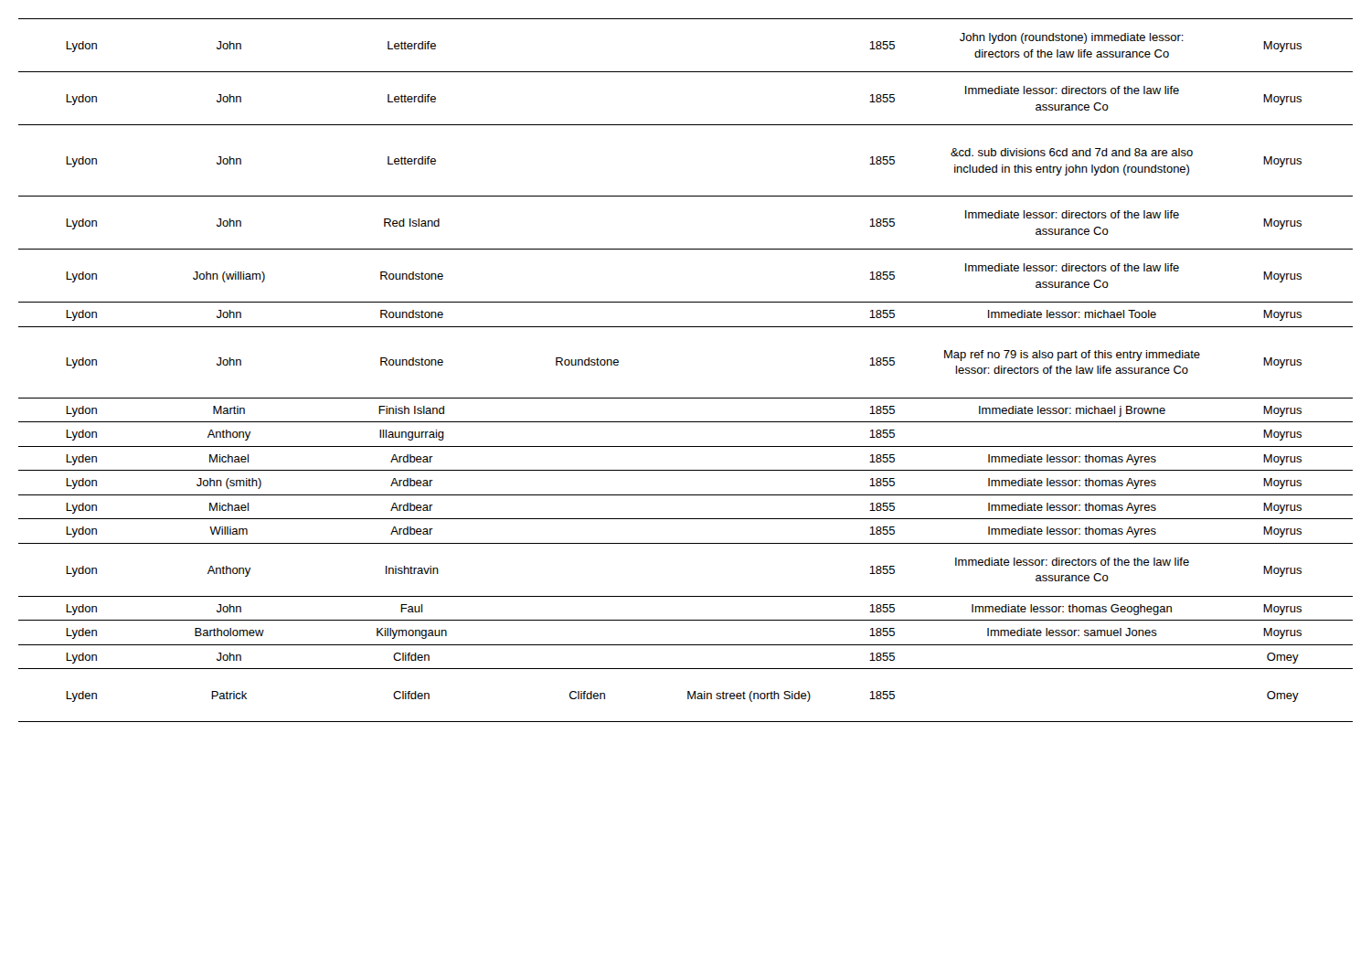| Lydon | John | Letterdife | | | 1855 | John lydon (roundstone) immediate lessor: directors of the law life assurance Co | Moyrus |
| Lydon | John | Letterdife | | | 1855 | Immediate lessor: directors of the law life assurance Co | Moyrus |
| Lydon | John | Letterdife | | | 1855 | &cd. sub divisions 6cd and 7d and 8a are also included in this entry john lydon (roundstone) | Moyrus |
| Lydon | John | Red Island | | | 1855 | Immediate lessor: directors of the law life assurance Co | Moyrus |
| Lydon | John (william) | Roundstone | | | 1855 | Immediate lessor: directors of the law life assurance Co | Moyrus |
| Lydon | John | Roundstone | | | 1855 | Immediate lessor: michael Toole | Moyrus |
| Lydon | John | Roundstone | Roundstone | | 1855 | Map ref no 79 is also part of this entry immediate lessor: directors of the law life assurance Co | Moyrus |
| Lydon | Martin | Finish Island | | | 1855 | Immediate lessor: michael j Browne | Moyrus |
| Lydon | Anthony | Illaungurraig | | | 1855 | | Moyrus |
| Lyden | Michael | Ardbear | | | 1855 | Immediate lessor: thomas Ayres | Moyrus |
| Lydon | John (smith) | Ardbear | | | 1855 | Immediate lessor: thomas Ayres | Moyrus |
| Lydon | Michael | Ardbear | | | 1855 | Immediate lessor: thomas Ayres | Moyrus |
| Lydon | William | Ardbear | | | 1855 | Immediate lessor: thomas Ayres | Moyrus |
| Lydon | Anthony | Inishtravin | | | 1855 | Immediate lessor: directors of the the law life assurance Co | Moyrus |
| Lydon | John | Faul | | | 1855 | Immediate lessor: thomas Geoghegan | Moyrus |
| Lyden | Bartholomew | Killymongaun | | | 1855 | Immediate lessor: samuel Jones | Moyrus |
| Lydon | John | Clifden | | | 1855 | | Omey |
| Lyden | Patrick | Clifden | Clifden | Main street (north Side) | 1855 | | Omey |